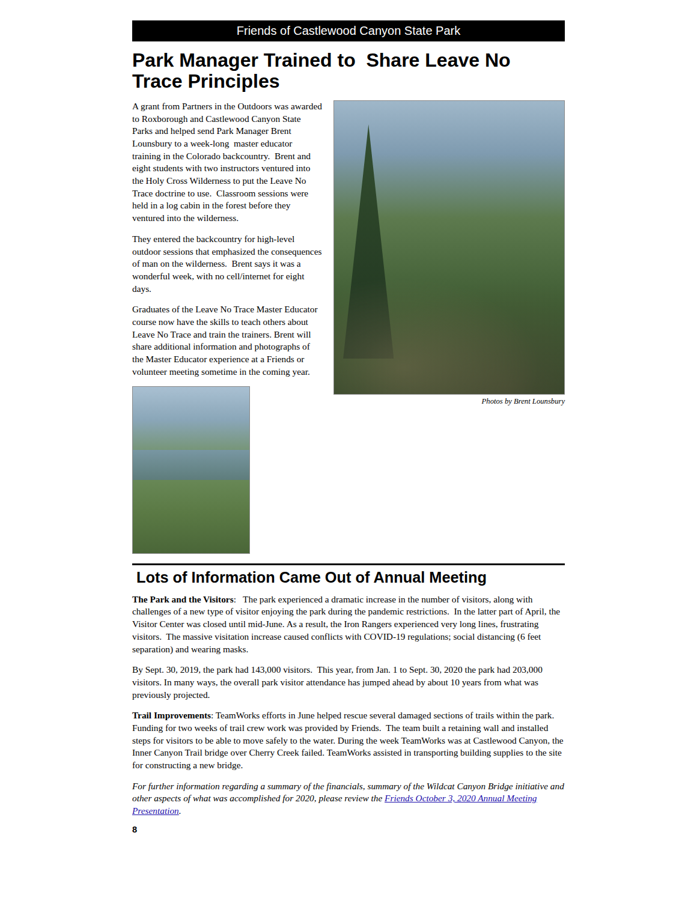Friends of Castlewood Canyon State Park
Park Manager Trained to Share Leave No Trace Principles
A grant from Partners in the Outdoors was awarded to Roxborough and Castlewood Canyon State Parks and helped send Park Manager Brent Lounsbury to a week-long master educator training in the Colorado backcountry. Brent and eight students with two instructors ventured into the Holy Cross Wilderness to put the Leave No Trace doctrine to use. Classroom sessions were held in a log cabin in the forest before they ventured into the wilderness.
They entered the backcountry for high-level outdoor sessions that emphasized the consequences of man on the wilderness. Brent says it was a wonderful week, with no cell/internet for eight days.
Graduates of the Leave No Trace Master Educator course now have the skills to teach others about Leave No Trace and train the trainers. Brent will share additional information and photographs of the Master Educator experience at a Friends or volunteer meeting sometime in the coming year.
Photos by Brent Lounsbury
Lots of Information Came Out of Annual Meeting
The Park and the Visitors: The park experienced a dramatic increase in the number of visitors, along with challenges of a new type of visitor enjoying the park during the pandemic restrictions. In the latter part of April, the Visitor Center was closed until mid-June. As a result, the Iron Rangers experienced very long lines, frustrating visitors. The massive visitation increase caused conflicts with COVID-19 regulations; social distancing (6 feet separation) and wearing masks.
By Sept. 30, 2019, the park had 143,000 visitors. This year, from Jan. 1 to Sept. 30, 2020 the park had 203,000 visitors. In many ways, the overall park visitor attendance has jumped ahead by about 10 years from what was previously projected.
Trail Improvements: TeamWorks efforts in June helped rescue several damaged sections of trails within the park. Funding for two weeks of trail crew work was provided by Friends. The team built a retaining wall and installed steps for visitors to be able to move safely to the water. During the week TeamWorks was at Castlewood Canyon, the Inner Canyon Trail bridge over Cherry Creek failed. TeamWorks assisted in transporting building supplies to the site for constructing a new bridge.
For further information regarding a summary of the financials, summary of the Wildcat Canyon Bridge initiative and other aspects of what was accomplished for 2020, please review the Friends October 3, 2020 Annual Meeting Presentation.
8